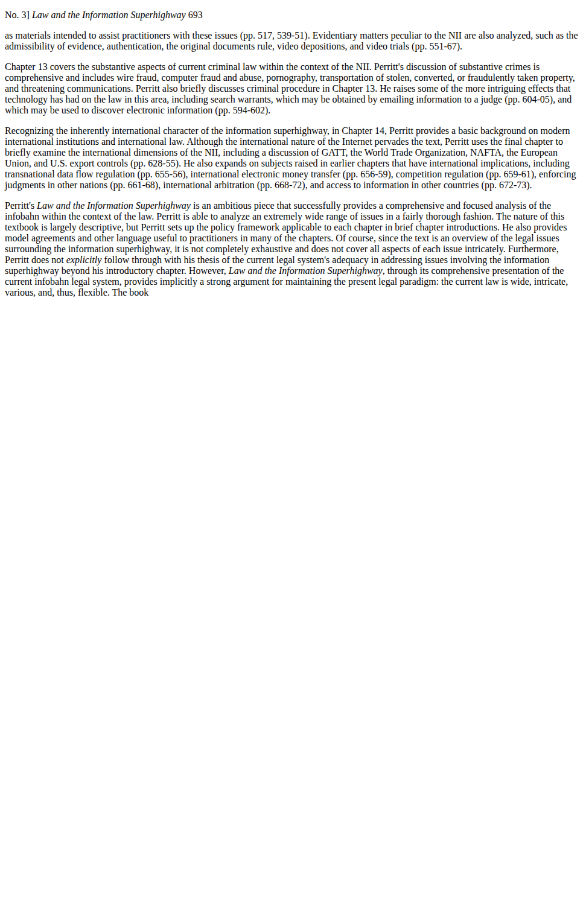No. 3] Law and the Information Superhighway 693
as materials intended to assist practitioners with these issues (pp. 517, 539-51). Evidentiary matters peculiar to the NII are also analyzed, such as the admissibility of evidence, authentication, the original documents rule, video depositions, and video trials (pp. 551-67).
Chapter 13 covers the substantive aspects of current criminal law within the context of the NII. Perritt's discussion of substantive crimes is comprehensive and includes wire fraud, computer fraud and abuse, pornography, transportation of stolen, converted, or fraudulently taken property, and threatening communications. Perritt also briefly discusses criminal procedure in Chapter 13. He raises some of the more intriguing effects that technology has had on the law in this area, including search warrants, which may be obtained by emailing information to a judge (pp. 604-05), and which may be used to discover electronic information (pp. 594-602).
Recognizing the inherently international character of the information superhighway, in Chapter 14, Perritt provides a basic background on modern international institutions and international law. Although the international nature of the Internet pervades the text, Perritt uses the final chapter to briefly examine the international dimensions of the NII, including a discussion of GATT, the World Trade Organization, NAFTA, the European Union, and U.S. export controls (pp. 628-55). He also expands on subjects raised in earlier chapters that have international implications, including transnational data flow regulation (pp. 655-56), international electronic money transfer (pp. 656-59), competition regulation (pp. 659-61), enforcing judgments in other nations (pp. 661-68), international arbitration (pp. 668-72), and access to information in other countries (pp. 672-73).
Perritt's Law and the Information Superhighway is an ambitious piece that successfully provides a comprehensive and focused analysis of the infobahn within the context of the law. Perritt is able to analyze an extremely wide range of issues in a fairly thorough fashion. The nature of this textbook is largely descriptive, but Perritt sets up the policy framework applicable to each chapter in brief chapter introductions. He also provides model agreements and other language useful to practitioners in many of the chapters. Of course, since the text is an overview of the legal issues surrounding the information superhighway, it is not completely exhaustive and does not cover all aspects of each issue intricately. Furthermore, Perritt does not explicitly follow through with his thesis of the current legal system's adequacy in addressing issues involving the information superhighway beyond his introductory chapter. However, Law and the Information Superhighway, through its comprehensive presentation of the current infobahn legal system, provides implicitly a strong argument for maintaining the present legal paradigm: the current law is wide, intricate, various, and, thus, flexible. The book